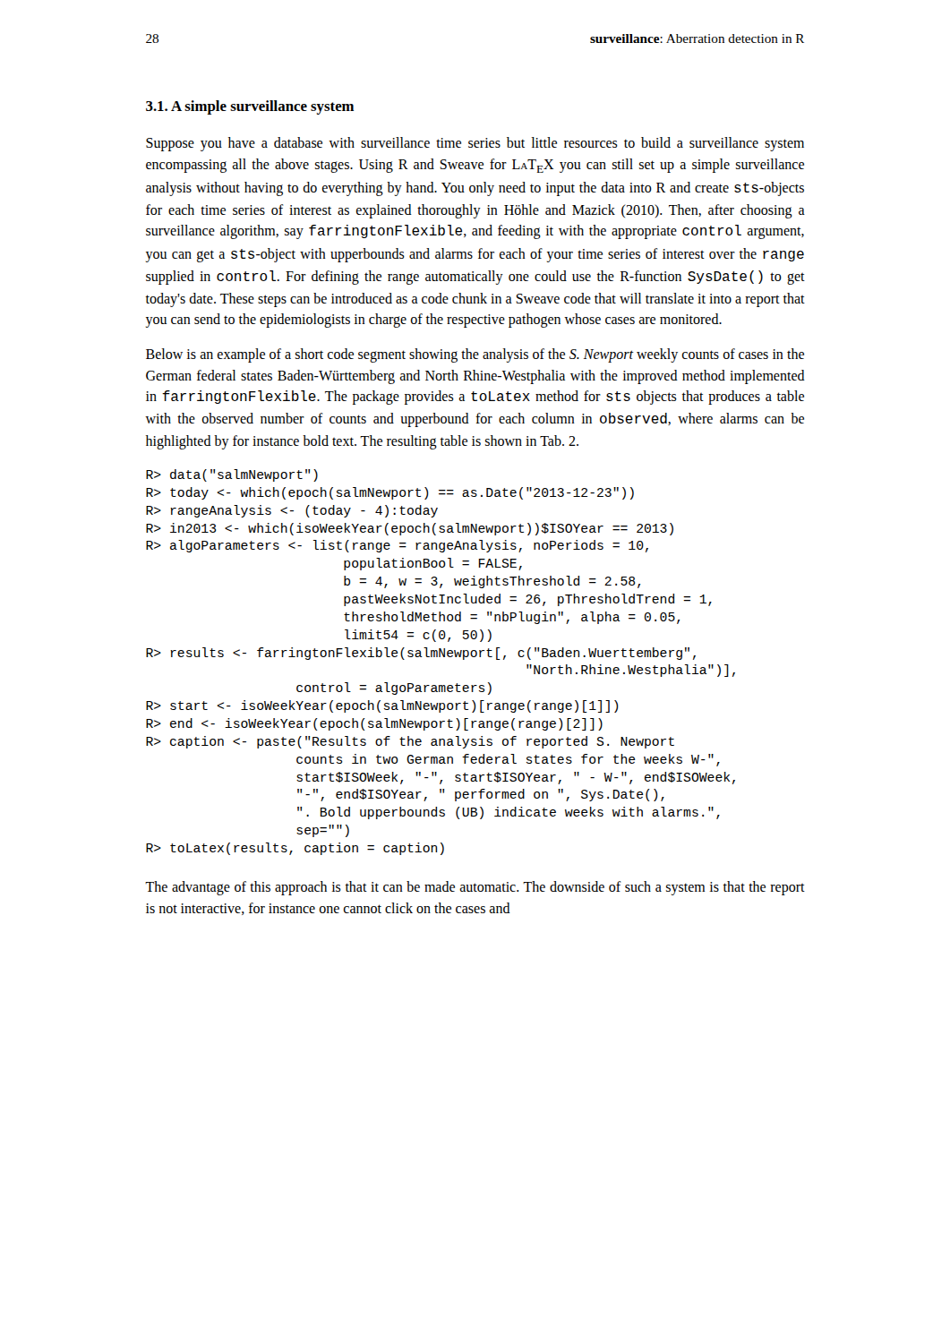28 surveillance: Aberration detection in R
3.1. A simple surveillance system
Suppose you have a database with surveillance time series but little resources to build a surveillance system encompassing all the above stages. Using R and Sweave for La TEX you can still set up a simple surveillance analysis without having to do everything by hand. You only need to input the data into R and create sts-objects for each time series of interest as explained thoroughly in Höhle and Mazick (2010). Then, after choosing a surveillance algorithm, say farringtonFlexible, and feeding it with the appropriate control argument, you can get a sts-object with upperbounds and alarms for each of your time series of interest over the range supplied in control. For defining the range automatically one could use the R-function SysDate() to get today's date. These steps can be introduced as a code chunk in a Sweave code that will translate it into a report that you can send to the epidemiologists in charge of the respective pathogen whose cases are monitored.
Below is an example of a short code segment showing the analysis of the S. Newport weekly counts of cases in the German federal states Baden-Württemberg and North Rhine-Westphalia with the improved method implemented in farringtonFlexible. The package provides a toLatex method for sts objects that produces a table with the observed number of counts and upperbound for each column in observed, where alarms can be highlighted by for instance bold text. The resulting table is shown in Tab. 2.
R> data("salmNewport")
R> today <- which(epoch(salmNewport) == as.Date("2013-12-23"))
R> rangeAnalysis <- (today - 4):today
R> in2013 <- which(isoWeekYear(epoch(salmNewport))$ISOYear == 2013)
R> algoParameters <- list(range = rangeAnalysis, noPeriods = 10,
                         populationBool = FALSE,
                         b = 4, w = 3, weightsThreshold = 2.58,
                         pastWeeksNotIncluded = 26, pThresholdTrend = 1,
                         thresholdMethod = "nbPlugin", alpha = 0.05,
                         limit54 = c(0, 50))
R> results <- farringtonFlexible(salmNewport[, c("Baden.Wuerttemberg",
                                                "North.Rhine.Westphalia")],
                   control = algoParameters)
R> start <- isoWeekYear(epoch(salmNewport)[range(range)[1]])
R> end <- isoWeekYear(epoch(salmNewport)[range(range)[2]])
R> caption <- paste("Results of the analysis of reported S. Newport
                   counts in two German federal states for the weeks W-",
                   start$ISOWeek, "-", start$ISOYear, " - W-", end$ISOWeek,
                   "-", end$ISOYear, " performed on ", Sys.Date(),
                   ". Bold upperbounds (UB) indicate weeks with alarms.",
                   sep="")
R> toLatex(results, caption = caption)
The advantage of this approach is that it can be made automatic. The downside of such a system is that the report is not interactive, for instance one cannot click on the cases and